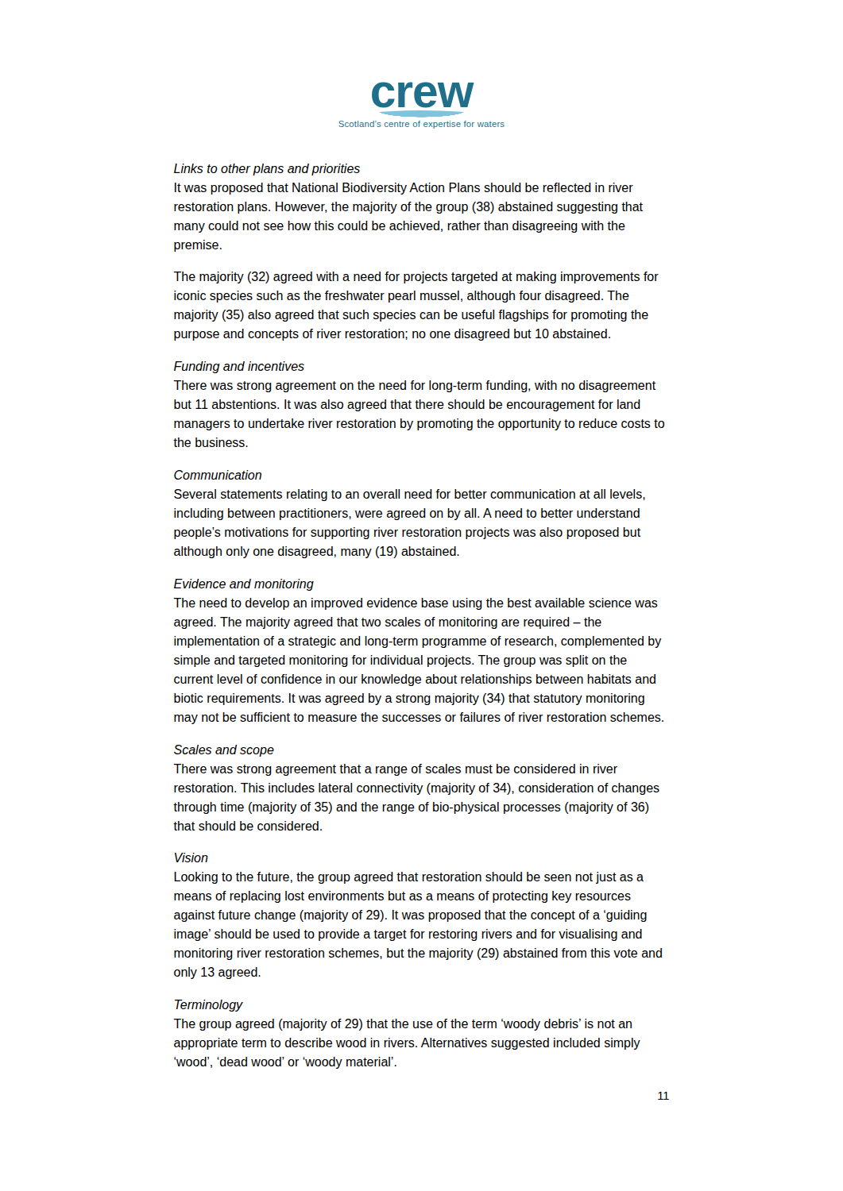crew
Scotland’s centre of expertise for waters
Links to other plans and priorities
It was proposed that National Biodiversity Action Plans should be reflected in river restoration plans. However, the majority of the group (38) abstained suggesting that many could not see how this could be achieved, rather than disagreeing with the premise.
The majority (32) agreed with a need for projects targeted at making improvements for iconic species such as the freshwater pearl mussel, although four disagreed. The majority (35) also agreed that such species can be useful flagships for promoting the purpose and concepts of river restoration; no one disagreed but 10 abstained.
Funding and incentives
There was strong agreement on the need for long-term funding, with no disagreement but 11 abstentions. It was also agreed that there should be encouragement for land managers to undertake river restoration by promoting the opportunity to reduce costs to the business.
Communication
Several statements relating to an overall need for better communication at all levels, including between practitioners, were agreed on by all. A need to better understand people’s motivations for supporting river restoration projects was also proposed but although only one disagreed, many (19) abstained.
Evidence and monitoring
The need to develop an improved evidence base using the best available science was agreed. The majority agreed that two scales of monitoring are required – the implementation of a strategic and long-term programme of research, complemented by simple and targeted monitoring for individual projects. The group was split on the current level of confidence in our knowledge about relationships between habitats and biotic requirements. It was agreed by a strong majority (34) that statutory monitoring may not be sufficient to measure the successes or failures of river restoration schemes.
Scales and scope
There was strong agreement that a range of scales must be considered in river restoration. This includes lateral connectivity (majority of 34), consideration of changes through time (majority of 35) and the range of bio-physical processes (majority of 36) that should be considered.
Vision
Looking to the future, the group agreed that restoration should be seen not just as a means of replacing lost environments but as a means of protecting key resources against future change (majority of 29). It was proposed that the concept of a ‘guiding image’ should be used to provide a target for restoring rivers and for visualising and monitoring river restoration schemes, but the majority (29) abstained from this vote and only 13 agreed.
Terminology
The group agreed (majority of 29) that the use of the term ‘woody debris’ is not an appropriate term to describe wood in rivers. Alternatives suggested included simply ‘wood’, ‘dead wood’ or ‘woody material’.
11